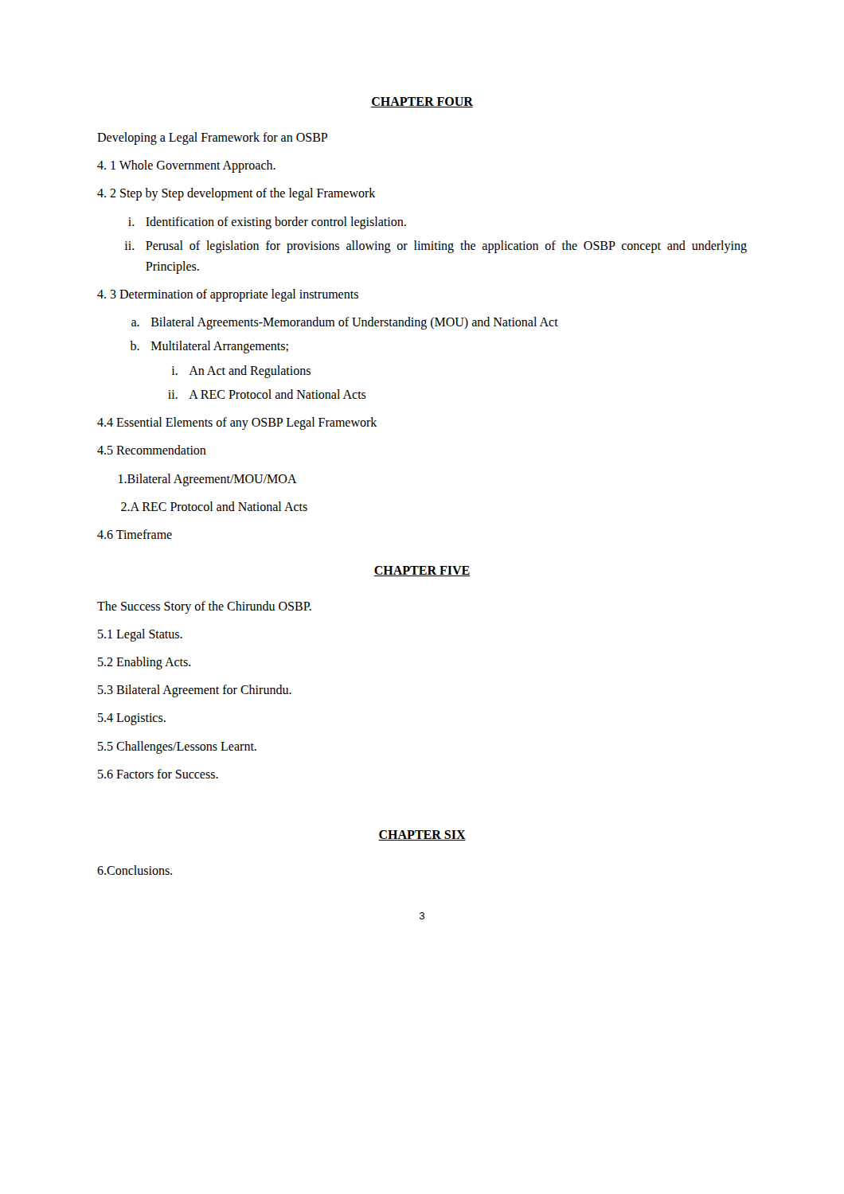CHAPTER FOUR
Developing a Legal Framework for an OSBP
4. 1 Whole Government Approach.
4. 2 Step by Step development of the legal Framework
Identification of existing border control legislation.
Perusal of legislation for provisions allowing or limiting the application of the OSBP concept and underlying Principles.
4. 3 Determination of appropriate legal instruments
Bilateral Agreements-Memorandum of Understanding (MOU) and National Act
Multilateral Arrangements;
An Act and Regulations
A REC Protocol and National Acts
4.4 Essential Elements of any OSBP Legal Framework
4.5 Recommendation
1.Bilateral Agreement/MOU/MOA
2.A REC Protocol and National Acts
4.6 Timeframe
CHAPTER FIVE
The Success Story of the Chirundu OSBP.
5.1 Legal Status.
5.2 Enabling Acts.
5.3 Bilateral Agreement for Chirundu.
5.4 Logistics.
5.5 Challenges/Lessons Learnt.
5.6 Factors for Success.
CHAPTER SIX
6.Conclusions.
3